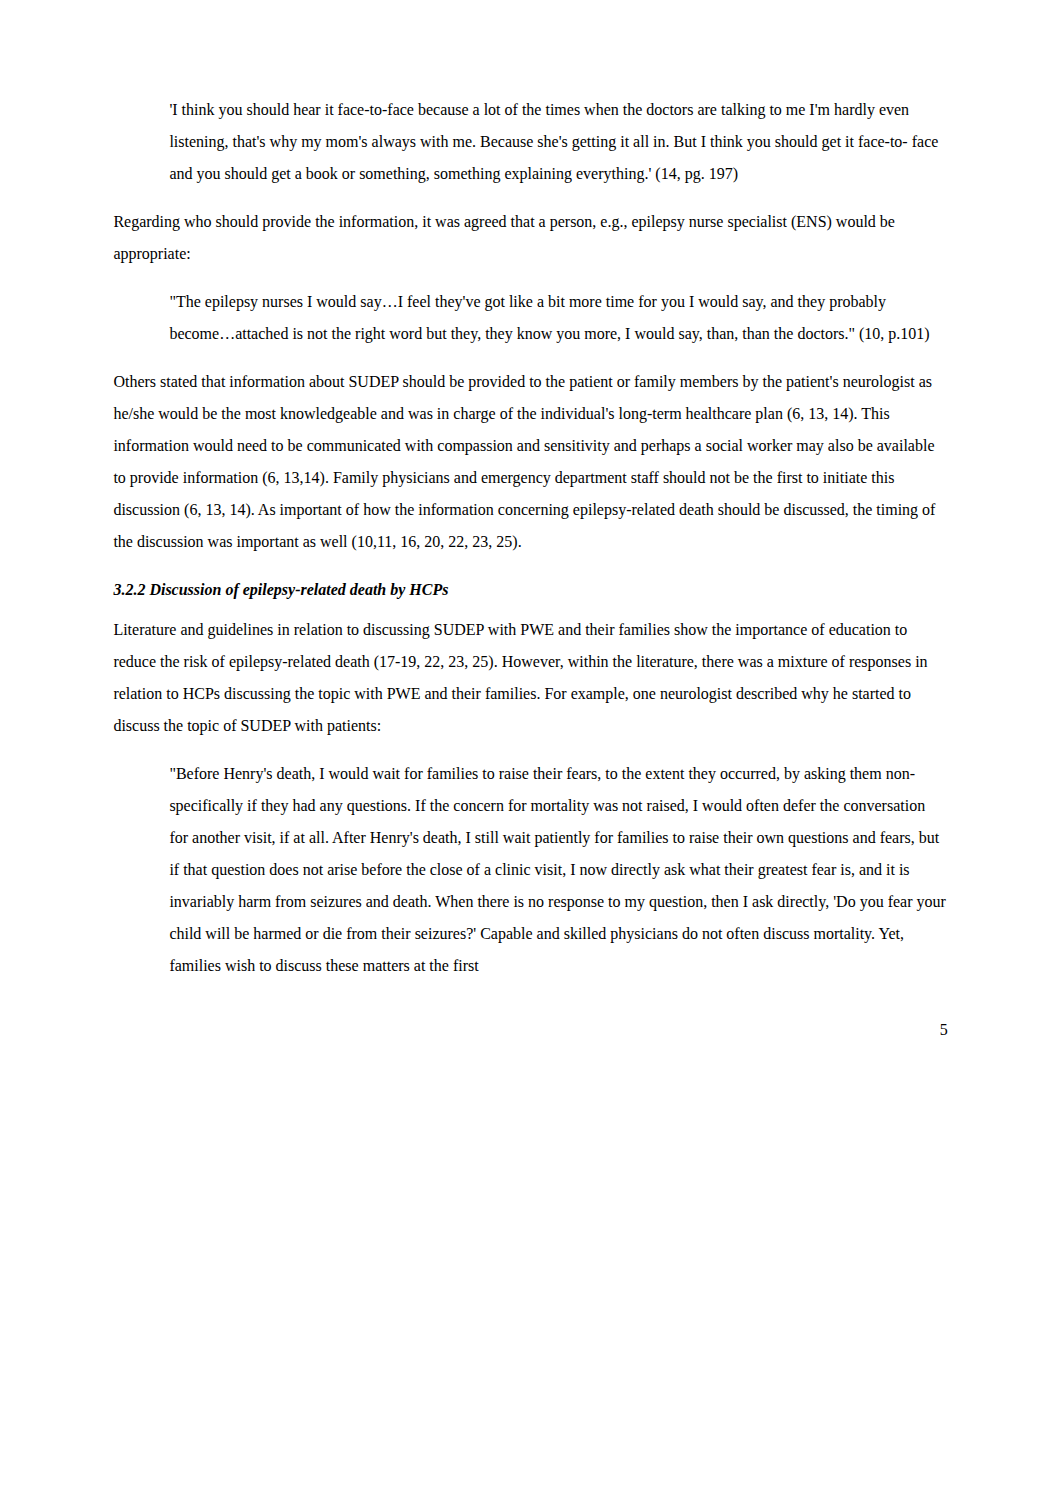'I think you should hear it face-to-face because a lot of the times when the doctors are talking to me I'm hardly even listening, that's why my mom's always with me. Because she's getting it all in. But I think you should get it face-to- face and you should get a book or something, something explaining everything.' (14, pg. 197)
Regarding who should provide the information, it was agreed that a person, e.g., epilepsy nurse specialist (ENS) would be appropriate:
"The epilepsy nurses I would say…I feel they've got like a bit more time for you I would say, and they probably become…attached is not the right word but they, they know you more, I would say, than, than the doctors." (10, p.101)
Others stated that information about SUDEP should be provided to the patient or family members by the patient's neurologist as he/she would be the most knowledgeable and was in charge of the individual's long-term healthcare plan (6, 13, 14). This information would need to be communicated with compassion and sensitivity and perhaps a social worker may also be available to provide information (6, 13,14). Family physicians and emergency department staff should not be the first to initiate this discussion (6, 13, 14). As important of how the information concerning epilepsy-related death should be discussed, the timing of the discussion was important as well (10,11, 16, 20, 22, 23, 25).
3.2.2 Discussion of epilepsy-related death by HCPs
Literature and guidelines in relation to discussing SUDEP with PWE and their families show the importance of education to reduce the risk of epilepsy-related death (17-19, 22, 23, 25). However, within the literature, there was a mixture of responses in relation to HCPs discussing the topic with PWE and their families. For example, one neurologist described why he started to discuss the topic of SUDEP with patients:
"Before Henry's death, I would wait for families to raise their fears, to the extent they occurred, by asking them non-specifically if they had any questions. If the concern for mortality was not raised, I would often defer the conversation for another visit, if at all. After Henry's death, I still wait patiently for families to raise their own questions and fears, but if that question does not arise before the close of a clinic visit, I now directly ask what their greatest fear is, and it is invariably harm from seizures and death. When there is no response to my question, then I ask directly, 'Do you fear your child will be harmed or die from their seizures?' Capable and skilled physicians do not often discuss mortality. Yet, families wish to discuss these matters at the first
5